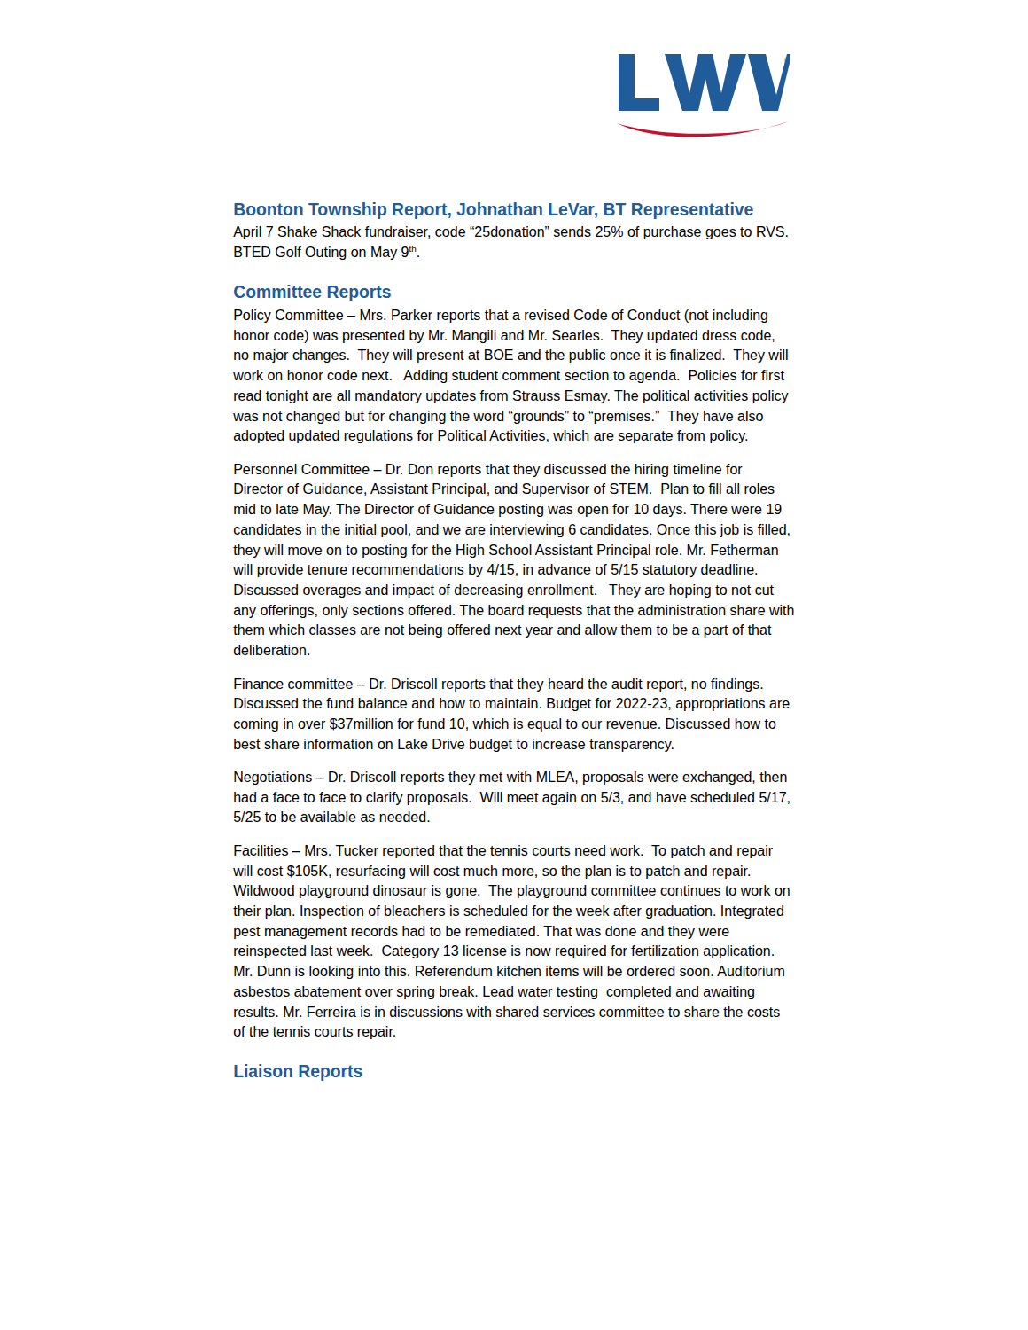®
Boonton Township Report, Johnathan LeVar, BT Representative
April 7 Shake Shack fundraiser, code “25donation” sends 25% of purchase goes to RVS. BTED Golf Outing on May 9th.
Committee Reports
Policy Committee – Mrs. Parker reports that a revised Code of Conduct (not including honor code) was presented by Mr. Mangili and Mr. Searles. They updated dress code, no major changes. They will present at BOE and the public once it is finalized. They will work on honor code next. Adding student comment section to agenda. Policies for first read tonight are all mandatory updates from Strauss Esmay. The political activities policy was not changed but for changing the word “grounds” to “premises.” They have also adopted updated regulations for Political Activities, which are separate from policy.
Personnel Committee – Dr. Don reports that they discussed the hiring timeline for Director of Guidance, Assistant Principal, and Supervisor of STEM. Plan to fill all roles mid to late May. The Director of Guidance posting was open for 10 days. There were 19 candidates in the initial pool, and we are interviewing 6 candidates. Once this job is filled, they will move on to posting for the High School Assistant Principal role. Mr. Fetherman will provide tenure recommendations by 4/15, in advance of 5/15 statutory deadline. Discussed overages and impact of decreasing enrollment. They are hoping to not cut any offerings, only sections offered. The board requests that the administration share with them which classes are not being offered next year and allow them to be a part of that deliberation.
Finance committee – Dr. Driscoll reports that they heard the audit report, no findings. Discussed the fund balance and how to maintain. Budget for 2022-23, appropriations are coming in over $37million for fund 10, which is equal to our revenue. Discussed how to best share information on Lake Drive budget to increase transparency.
Negotiations – Dr. Driscoll reports they met with MLEA, proposals were exchanged, then had a face to face to clarify proposals. Will meet again on 5/3, and have scheduled 5/17, 5/25 to be available as needed.
Facilities – Mrs. Tucker reported that the tennis courts need work. To patch and repair will cost $105K, resurfacing will cost much more, so the plan is to patch and repair. Wildwood playground dinosaur is gone. The playground committee continues to work on their plan. Inspection of bleachers is scheduled for the week after graduation. Integrated pest management records had to be remediated. That was done and they were reinspected last week. Category 13 license is now required for fertilization application. Mr. Dunn is looking into this. Referendum kitchen items will be ordered soon. Auditorium asbestos abatement over spring break. Lead water testing completed and awaiting results. Mr. Ferreira is in discussions with shared services committee to share the costs of the tennis courts repair.
Liaison Reports